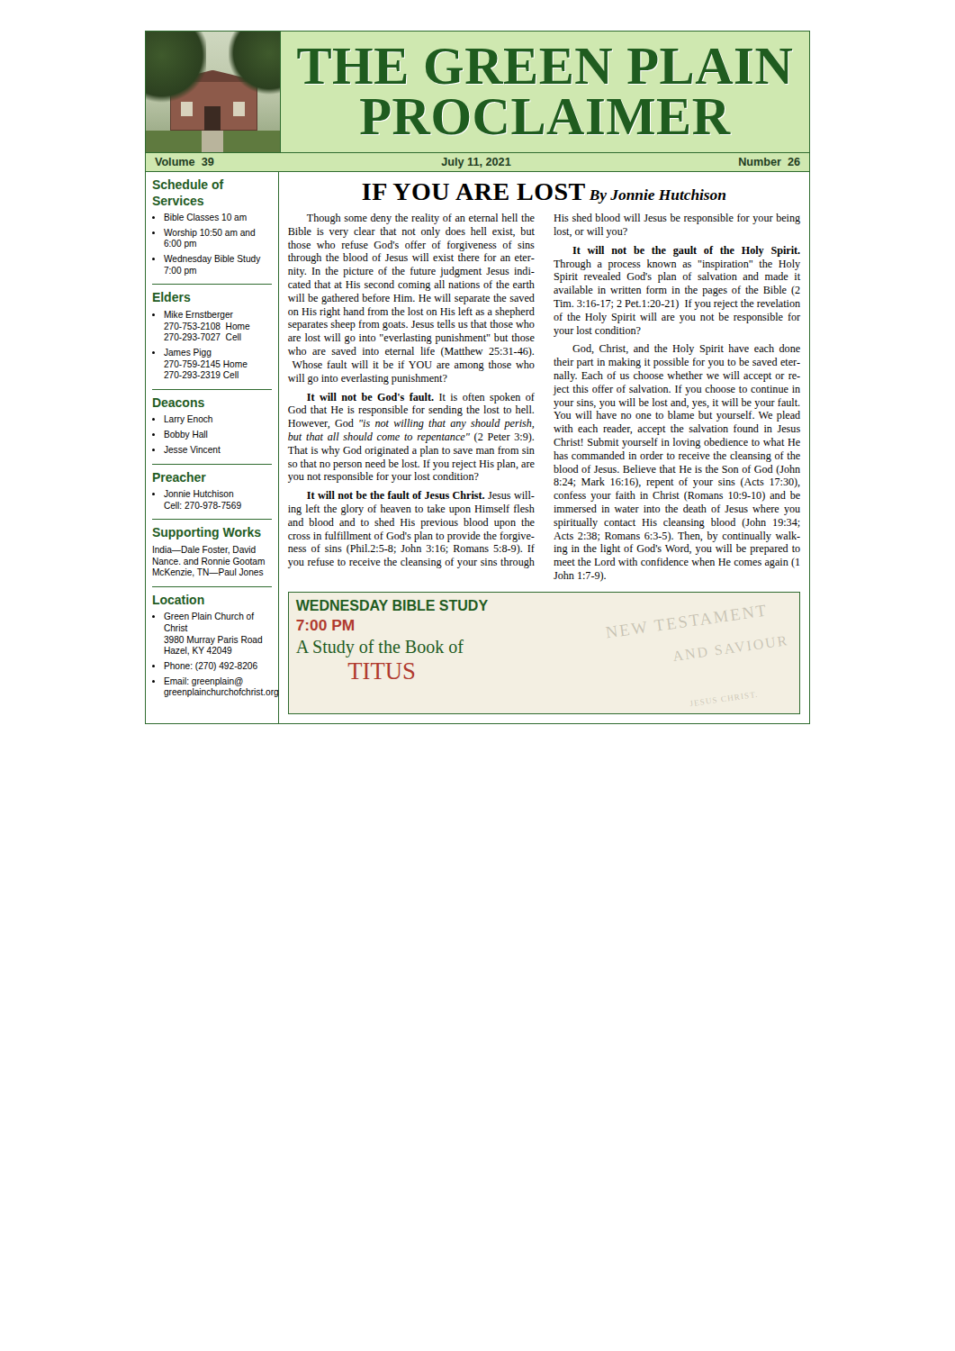THE GREEN PLAIN
PROCLAIMER
Volume 39 July 11, 2021 Number 26
Schedule of Services
Bible Classes 10 am
Worship 10:50 am and 6:00 pm
Wednesday Bible Study 7:00 pm
Elders
Mike Ernstberger
270-753-2108 Home
270-293-7027 Cell
James Pigg
270-759-2145 Home
270-293-2319 Cell
Deacons
Larry Enoch
Bobby Hall
Jesse Vincent
Preacher
Jonnie Hutchison
Cell: 270-978-7569
Supporting Works
India—Dale Foster, David Nance. and Ronnie Gootam
McKenzie, TN—Paul Jones
Location
Green Plain Church of Christ
3980 Murray Paris Road
Hazel, KY 42049
Phone: (270) 492-8206
Email: greenplain@
greenplainchurchofchrist.org
IF YOU ARE LOST By Jonnie Hutchison
Though some deny the reality of an eternal hell the Bible is very clear that not only does hell exist, but those who refuse God's offer of forgiveness of sins through the blood of Jesus will exist there for an eternity. In the picture of the future judgment Jesus indicated that at His second coming all nations of the earth will be gathered before Him. He will separate the saved on His right hand from the lost on His left as a shepherd separates sheep from goats. Jesus tells us that those who are lost will go into "everlasting punishment" but those who are saved into eternal life (Matthew 25:31-46). Whose fault will it be if YOU are among those who will go into everlasting punishment?
It will not be God's fault. It is often spoken of God that He is responsible for sending the lost to hell. However, God "is not willing that any should perish, but that all should come to repentance" (2 Peter 3:9). That is why God originated a plan to save man from sin so that no person need be lost. If you reject His plan, are you not responsible for your lost condition?
It will not be the fault of Jesus Christ. Jesus willing left the glory of heaven to take upon Himself flesh and blood and to shed His previous blood upon the cross in fulfillment of God's plan to provide the forgiveness of sins (Phil.2:5-8; John 3:16; Romans 5:8-9). If you refuse to receive the cleansing of your sins through His shed blood will Jesus be responsible for your being lost, or will you?
It will not be the gault of the Holy Spirit. Through a process known as "inspiration" the Holy Spirit revealed God's plan of salvation and made it available in written form in the pages of the Bible (2 Tim. 3:16-17; 2 Pet.1:20-21) If you reject the revelation of the Holy Spirit will are you not be responsible for your lost condition?
God, Christ, and the Holy Spirit have each done their part in making it possible for you to be saved eternally. Each of us choose whether we will accept or reject this offer of salvation. If you choose to continue in your sins, you will be lost and, yes, it will be your fault. You will have no one to blame but yourself. We plead with each reader, accept the salvation found in Jesus Christ! Submit yourself in loving obedience to what He has commanded in order to receive the cleansing of the blood of Jesus. Believe that He is the Son of God (John 8:24; Mark 16:16), repent of your sins (Acts 17:30), confess your faith in Christ (Romans 10:9-10) and be immersed in water into the death of Jesus where you spiritually contact His cleansing blood (John 19:34; Acts 2:38; Romans 6:3-5). Then, by continually walking in the light of God's Word, you will be prepared to meet the Lord with confidence when He comes again (1 John 1:7-9).
NEW TESTAMENT AND SAVIOUR JESUS CHRIST.
WEDNESDAY BIBLE STUDY
7:00 PM
A Study of the Book of
TITUS